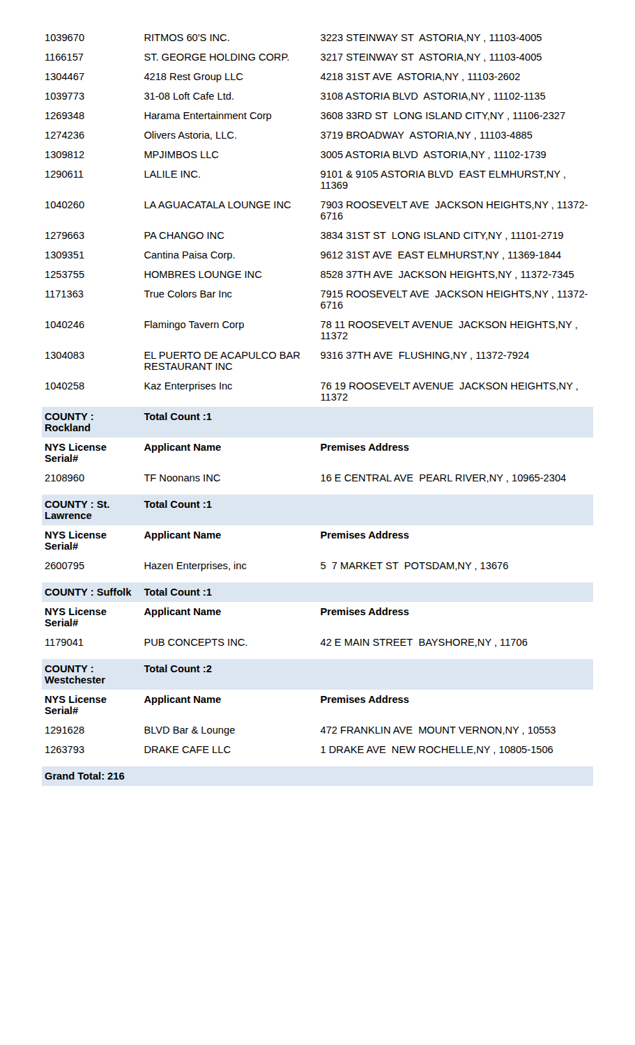| 1039670 | RITMOS 60'S INC. | 3223 STEINWAY ST ASTORIA,NY , 11103-4005 |
| 1166157 | ST. GEORGE HOLDING CORP. | 3217 STEINWAY ST ASTORIA,NY , 11103-4005 |
| 1304467 | 4218 Rest Group LLC | 4218 31ST AVE ASTORIA,NY , 11103-2602 |
| 1039773 | 31-08 Loft Cafe Ltd. | 3108 ASTORIA BLVD ASTORIA,NY , 11102-1135 |
| 1269348 | Harama Entertainment Corp | 3608 33RD ST LONG ISLAND CITY,NY , 11106-2327 |
| 1274236 | Olivers Astoria, LLC. | 3719 BROADWAY ASTORIA,NY , 11103-4885 |
| 1309812 | MPJIMBOS LLC | 3005 ASTORIA BLVD ASTORIA,NY , 11102-1739 |
| 1290611 | LALILE INC. | 9101 & 9105 ASTORIA BLVD EAST ELMHURST,NY , 11369 |
| 1040260 | LA AGUACATALA LOUNGE INC | 7903 ROOSEVELT AVE JACKSON HEIGHTS,NY , 11372-6716 |
| 1279663 | PA CHANGO INC | 3834 31ST ST LONG ISLAND CITY,NY , 11101-2719 |
| 1309351 | Cantina Paisa Corp. | 9612 31ST AVE EAST ELMHURST,NY , 11369-1844 |
| 1253755 | HOMBRES LOUNGE INC | 8528 37TH AVE JACKSON HEIGHTS,NY , 11372-7345 |
| 1171363 | True Colors Bar Inc | 7915 ROOSEVELT AVE JACKSON HEIGHTS,NY , 11372-6716 |
| 1040246 | Flamingo Tavern Corp | 78 11 ROOSEVELT AVENUE JACKSON HEIGHTS,NY , 11372 |
| 1304083 | EL PUERTO DE ACAPULCO BAR RESTAURANT INC | 9316 37TH AVE FLUSHING,NY , 11372-7924 |
| 1040258 | Kaz Enterprises Inc | 76 19 ROOSEVELT AVENUE JACKSON HEIGHTS,NY , 11372 |
| COUNTY : Rockland | Total Count :1 | |
| NYS License Serial# | Applicant Name | Premises Address |
| 2108960 | TF Noonans INC | 16 E CENTRAL AVE PEARL RIVER,NY , 10965-2304 |
| COUNTY : St. Lawrence | Total Count :1 | |
| NYS License Serial# | Applicant Name | Premises Address |
| 2600795 | Hazen Enterprises, inc | 5 7 MARKET ST POTSDAM,NY , 13676 |
| COUNTY : Suffolk | Total Count :1 | |
| NYS License Serial# | Applicant Name | Premises Address |
| 1179041 | PUB CONCEPTS INC. | 42 E MAIN STREET BAYSHORE,NY , 11706 |
| COUNTY : Westchester | Total Count :2 | |
| NYS License Serial# | Applicant Name | Premises Address |
| 1291628 | BLVD Bar & Lounge | 472 FRANKLIN AVE MOUNT VERNON,NY , 10553 |
| 1263793 | DRAKE CAFE LLC | 1 DRAKE AVE NEW ROCHELLE,NY , 10805-1506 |
| Grand Total: 216 | |